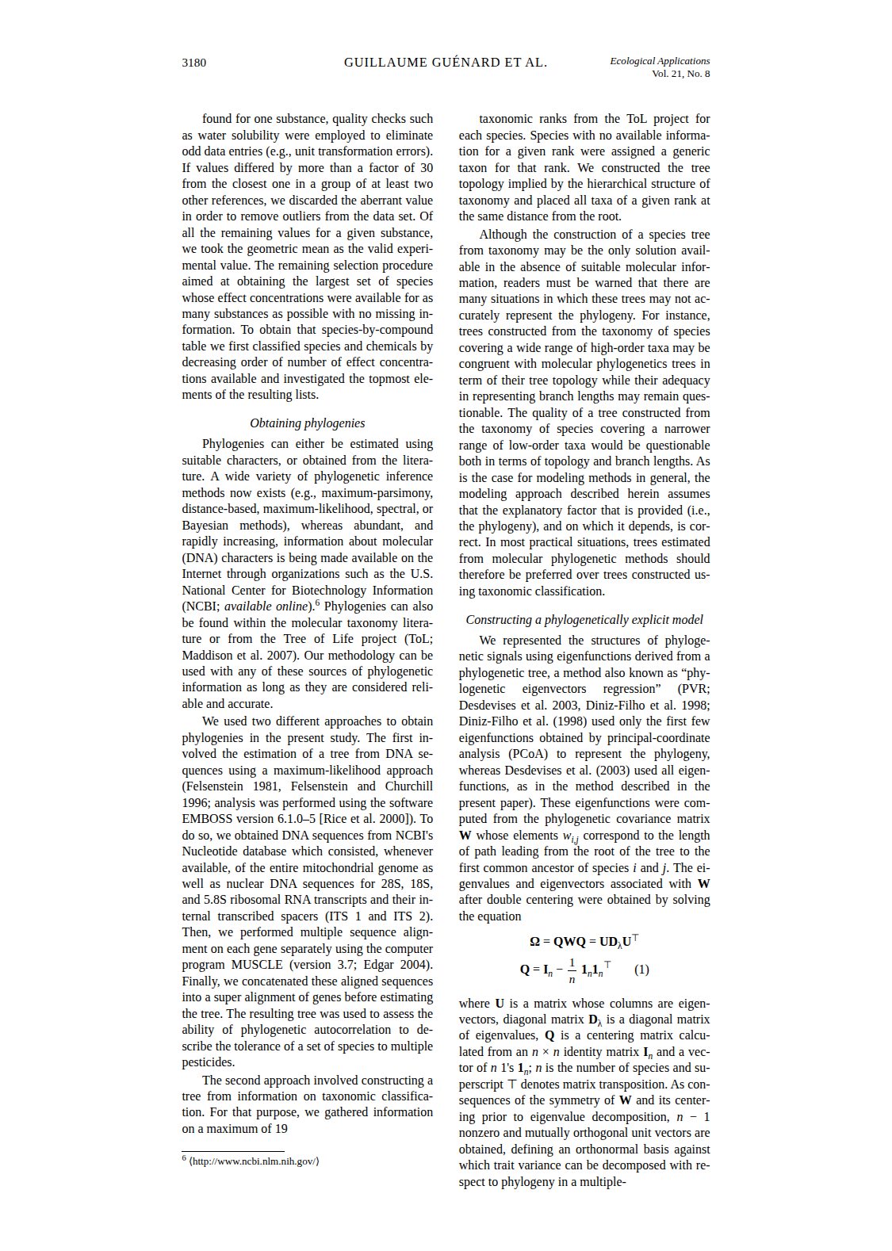3180
GUILLAUME GUÉNARD ET AL.
Ecological Applications
Vol. 21, No. 8
found for one substance, quality checks such as water solubility were employed to eliminate odd data entries (e.g., unit transformation errors). If values differed by more than a factor of 30 from the closest one in a group of at least two other references, we discarded the aberrant value in order to remove outliers from the data set. Of all the remaining values for a given substance, we took the geometric mean as the valid experimental value. The remaining selection procedure aimed at obtaining the largest set of species whose effect concentrations were available for as many substances as possible with no missing information. To obtain that species-by-compound table we first classified species and chemicals by decreasing order of number of effect concentrations available and investigated the topmost elements of the resulting lists.
Obtaining phylogenies
Phylogenies can either be estimated using suitable characters, or obtained from the literature. A wide variety of phylogenetic inference methods now exists (e.g., maximum-parsimony, distance-based, maximum-likelihood, spectral, or Bayesian methods), whereas abundant, and rapidly increasing, information about molecular (DNA) characters is being made available on the Internet through organizations such as the U.S. National Center for Biotechnology Information (NCBI; available online).6 Phylogenies can also be found within the molecular taxonomy literature or from the Tree of Life project (ToL; Maddison et al. 2007). Our methodology can be used with any of these sources of phylogenetic information as long as they are considered reliable and accurate.
We used two different approaches to obtain phylogenies in the present study. The first involved the estimation of a tree from DNA sequences using a maximum-likelihood approach (Felsenstein 1981, Felsenstein and Churchill 1996; analysis was performed using the software EMBOSS version 6.1.0–5 [Rice et al. 2000]). To do so, we obtained DNA sequences from NCBI's Nucleotide database which consisted, whenever available, of the entire mitochondrial genome as well as nuclear DNA sequences for 28S, 18S, and 5.8S ribosomal RNA transcripts and their internal transcribed spacers (ITS 1 and ITS 2). Then, we performed multiple sequence alignment on each gene separately using the computer program MUSCLE (version 3.7; Edgar 2004). Finally, we concatenated these aligned sequences into a super alignment of genes before estimating the tree. The resulting tree was used to assess the ability of phylogenetic autocorrelation to describe the tolerance of a set of species to multiple pesticides.
The second approach involved constructing a tree from information on taxonomic classification. For that purpose, we gathered information on a maximum of 19
6 ⟨http://www.ncbi.nlm.nih.gov/⟩
taxonomic ranks from the ToL project for each species. Species with no available information for a given rank were assigned a generic taxon for that rank. We constructed the tree topology implied by the hierarchical structure of taxonomy and placed all taxa of a given rank at the same distance from the root.
Although the construction of a species tree from taxonomy may be the only solution available in the absence of suitable molecular information, readers must be warned that there are many situations in which these trees may not accurately represent the phylogeny. For instance, trees constructed from the taxonomy of species covering a wide range of high-order taxa may be congruent with molecular phylogenetics trees in term of their tree topology while their adequacy in representing branch lengths may remain questionable. The quality of a tree constructed from the taxonomy of species covering a narrower range of low-order taxa would be questionable both in terms of topology and branch lengths. As is the case for modeling methods in general, the modeling approach described herein assumes that the explanatory factor that is provided (i.e., the phylogeny), and on which it depends, is correct. In most practical situations, trees estimated from molecular phylogenetic methods should therefore be preferred over trees constructed using taxonomic classification.
Constructing a phylogenetically explicit model
We represented the structures of phylogenetic signals using eigenfunctions derived from a phylogenetic tree, a method also known as “phylogenetic eigenvectors regression” (PVR; Desdevises et al. 2003, Diniz-Filho et al. 1998; Diniz-Filho et al. (1998) used only the first few eigenfunctions obtained by principal-coordinate analysis (PCoA) to represent the phylogeny, whereas Desdevises et al. (2003) used all eigenfunctions, as in the method described in the present paper). These eigenfunctions were computed from the phylogenetic covariance matrix W whose elements wi,j correspond to the length of path leading from the root of the tree to the first common ancestor of species i and j. The eigenvalues and eigenvectors associated with W after double centering were obtained by solving the equation
Ω = QWQ = UDλU⊤
Q = In − 1 n 1n1n⊤ (1)
where U is a matrix whose columns are eigenvectors, diagonal matrix Dλ is a diagonal matrix of eigenvalues, Q is a centering matrix calculated from an n × n identity matrix In and a vector of n 1's 1n; n is the number of species and superscript ⊤ denotes matrix transposition. As consequences of the symmetry of W and its centering prior to eigenvalue decomposition, n − 1 nonzero and mutually orthogonal unit vectors are obtained, defining an orthonormal basis against which trait variance can be decomposed with respect to phylogeny in a multiple-